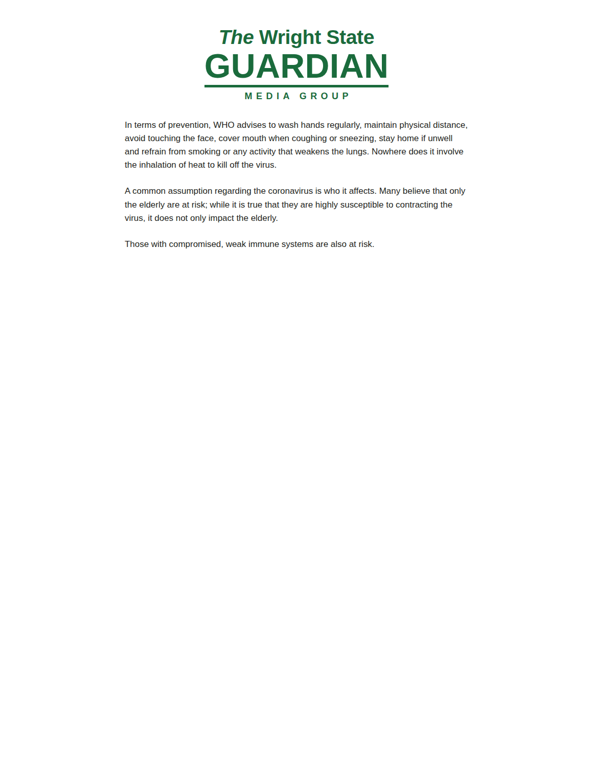The Wright State
GUARDIAN
MEDIA GROUP
In terms of prevention, WHO advises to wash hands regularly, maintain physical distance, avoid touching the face, cover mouth when coughing or sneezing, stay home if unwell and refrain from smoking or any activity that weakens the lungs. Nowhere does it involve the inhalation of heat to kill off the virus.
A common assumption regarding the coronavirus is who it affects. Many believe that only the elderly are at risk; while it is true that they are highly susceptible to contracting the virus, it does not only impact the elderly.
Those with compromised, weak immune systems are also at risk.